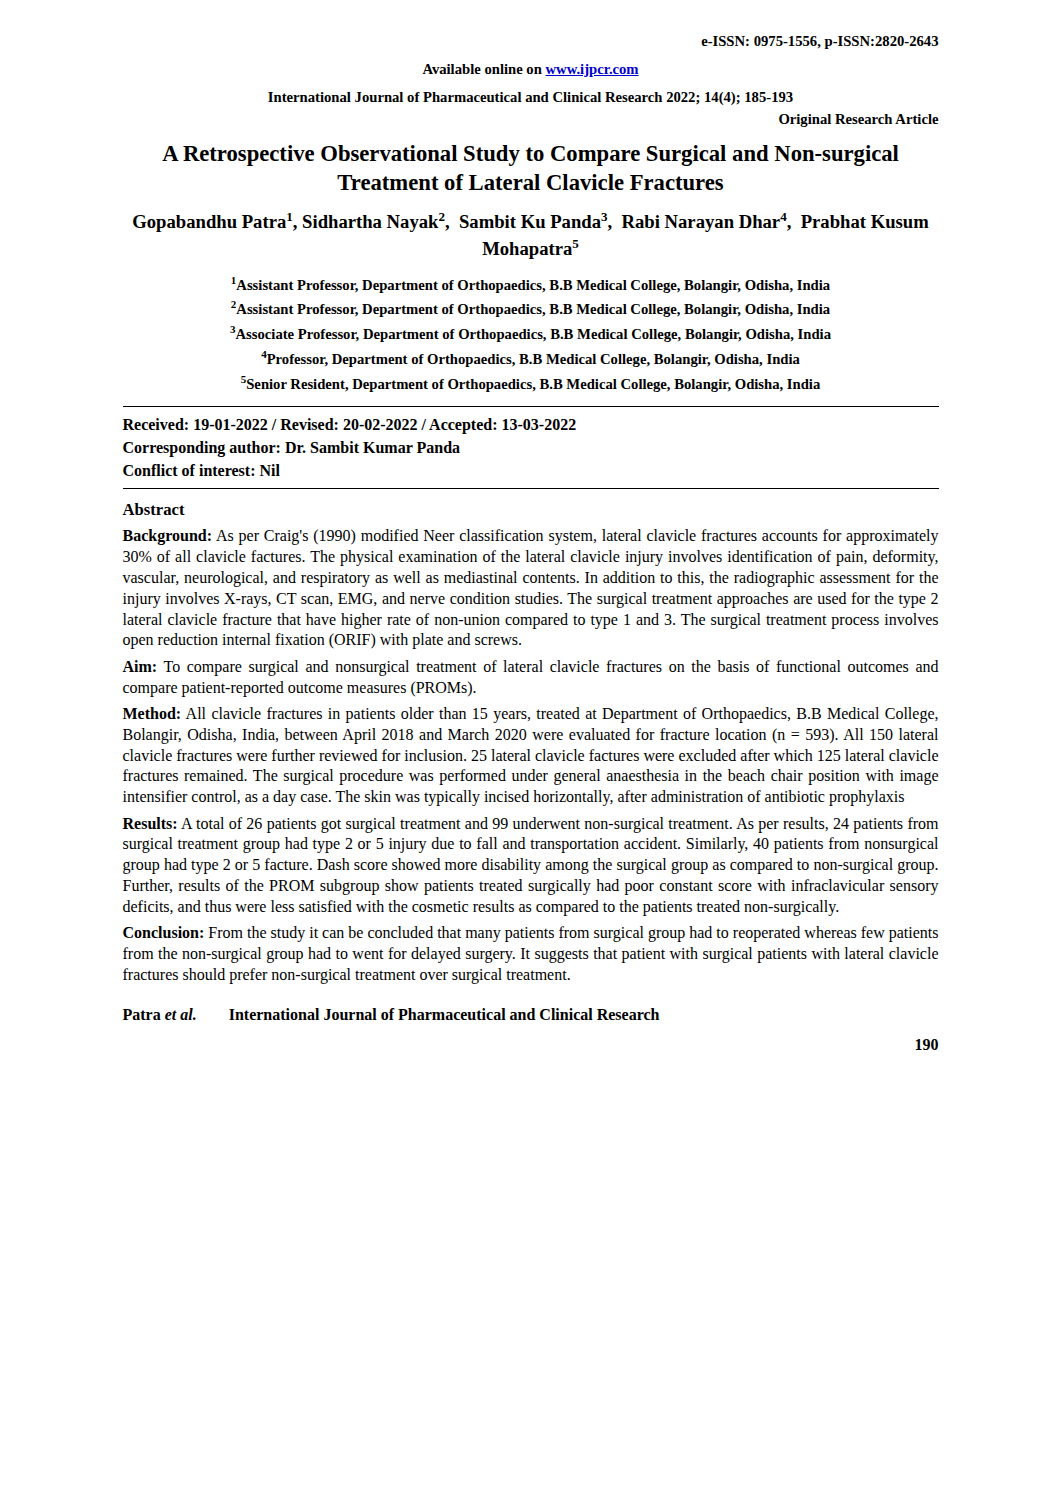e-ISSN: 0975-1556, p-ISSN:2820-2643
Available online on www.ijpcr.com
International Journal of Pharmaceutical and Clinical Research 2022; 14(4); 185-193
Original Research Article
A Retrospective Observational Study to Compare Surgical and Non-surgical Treatment of Lateral Clavicle Fractures
Gopabandhu Patra1, Sidhartha Nayak2, Sambit Ku Panda3, Rabi Narayan Dhar4, Prabhat Kusum Mohapatra5
1Assistant Professor, Department of Orthopaedics, B.B Medical College, Bolangir, Odisha, India
2Assistant Professor, Department of Orthopaedics, B.B Medical College, Bolangir, Odisha, India
3Associate Professor, Department of Orthopaedics, B.B Medical College, Bolangir, Odisha, India
4Professor, Department of Orthopaedics, B.B Medical College, Bolangir, Odisha, India
5Senior Resident, Department of Orthopaedics, B.B Medical College, Bolangir, Odisha, India
Received: 19-01-2022 / Revised: 20-02-2022 / Accepted: 13-03-2022
Corresponding author: Dr. Sambit Kumar Panda
Conflict of interest: Nil
Abstract
Background: As per Craig's (1990) modified Neer classification system, lateral clavicle fractures accounts for approximately 30% of all clavicle factures. The physical examination of the lateral clavicle injury involves identification of pain, deformity, vascular, neurological, and respiratory as well as mediastinal contents. In addition to this, the radiographic assessment for the injury involves X-rays, CT scan, EMG, and nerve condition studies. The surgical treatment approaches are used for the type 2 lateral clavicle fracture that have higher rate of non-union compared to type 1 and 3. The surgical treatment process involves open reduction internal fixation (ORIF) with plate and screws.
Aim: To compare surgical and nonsurgical treatment of lateral clavicle fractures on the basis of functional outcomes and compare patient-reported outcome measures (PROMs).
Method: All clavicle fractures in patients older than 15 years, treated at Department of Orthopaedics, B.B Medical College, Bolangir, Odisha, India, between April 2018 and March 2020 were evaluated for fracture location (n = 593). All 150 lateral clavicle fractures were further reviewed for inclusion. 25 lateral clavicle factures were excluded after which 125 lateral clavicle fractures remained. The surgical procedure was performed under general anaesthesia in the beach chair position with image intensifier control, as a day case. The skin was typically incised horizontally, after administration of antibiotic prophylaxis
Results: A total of 26 patients got surgical treatment and 99 underwent non-surgical treatment. As per results, 24 patients from surgical treatment group had type 2 or 5 injury due to fall and transportation accident. Similarly, 40 patients from nonsurgical group had type 2 or 5 facture. Dash score showed more disability among the surgical group as compared to non-surgical group. Further, results of the PROM subgroup show patients treated surgically had poor constant score with infraclavicular sensory deficits, and thus were less satisfied with the cosmetic results as compared to the patients treated non-surgically.
Conclusion: From the study it can be concluded that many patients from surgical group had to reoperated whereas few patients from the non-surgical group had to went for delayed surgery. It suggests that patient with surgical patients with lateral clavicle fractures should prefer non-surgical treatment over surgical treatment.
Patra et al. International Journal of Pharmaceutical and Clinical Research
190